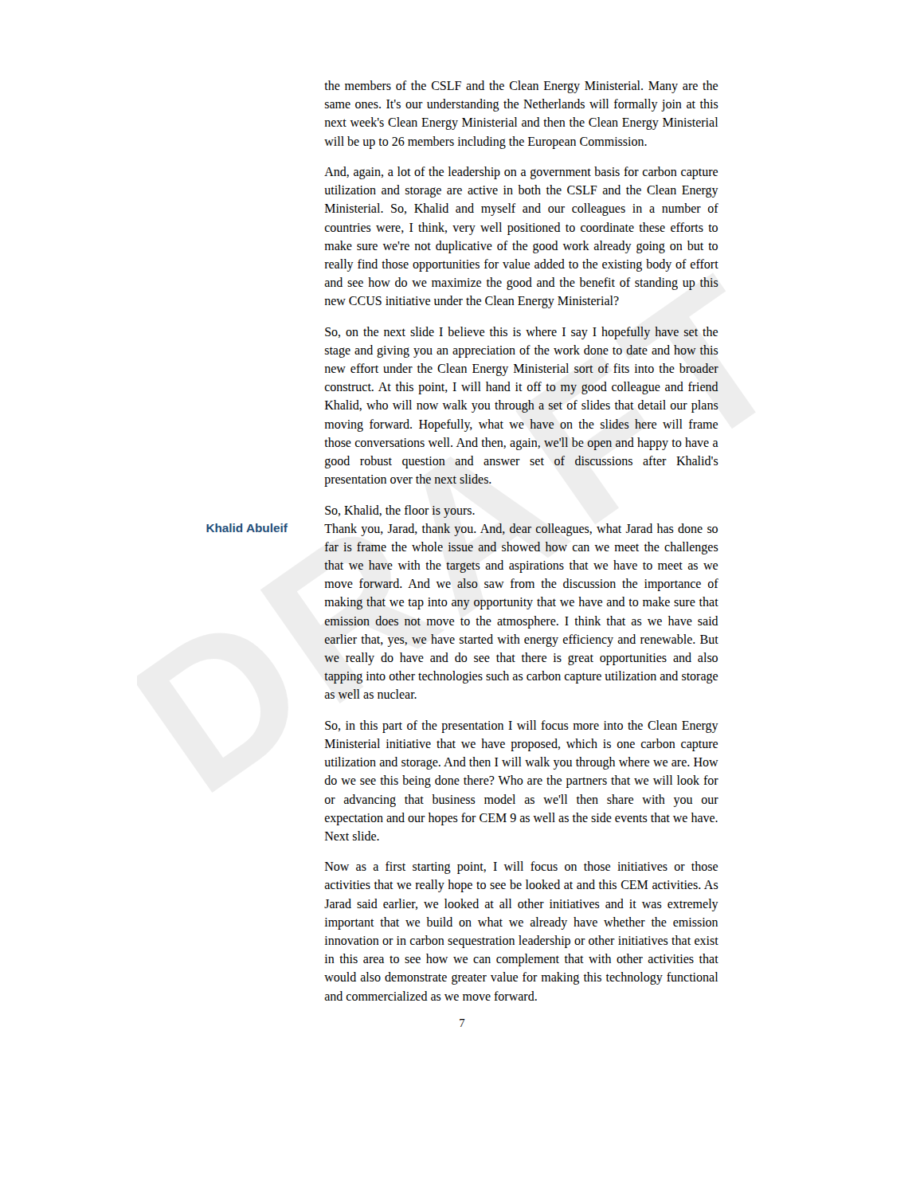DRAFT
the members of the CSLF and the Clean Energy Ministerial. Many are the same ones. It's our understanding the Netherlands will formally join at this next week's Clean Energy Ministerial and then the Clean Energy Ministerial will be up to 26 members including the European Commission.
And, again, a lot of the leadership on a government basis for carbon capture utilization and storage are active in both the CSLF and the Clean Energy Ministerial. So, Khalid and myself and our colleagues in a number of countries were, I think, very well positioned to coordinate these efforts to make sure we're not duplicative of the good work already going on but to really find those opportunities for value added to the existing body of effort and see how do we maximize the good and the benefit of standing up this new CCUS initiative under the Clean Energy Ministerial?
So, on the next slide I believe this is where I say I hopefully have set the stage and giving you an appreciation of the work done to date and how this new effort under the Clean Energy Ministerial sort of fits into the broader construct. At this point, I will hand it off to my good colleague and friend Khalid, who will now walk you through a set of slides that detail our plans moving forward. Hopefully, what we have on the slides here will frame those conversations well. And then, again, we'll be open and happy to have a good robust question and answer set of discussions after Khalid's presentation over the next slides.
So, Khalid, the floor is yours.
Khalid Abuleif
Thank you, Jarad, thank you. And, dear colleagues, what Jarad has done so far is frame the whole issue and showed how can we meet the challenges that we have with the targets and aspirations that we have to meet as we move forward. And we also saw from the discussion the importance of making that we tap into any opportunity that we have and to make sure that emission does not move to the atmosphere. I think that as we have said earlier that, yes, we have started with energy efficiency and renewable. But we really do have and do see that there is great opportunities and also tapping into other technologies such as carbon capture utilization and storage as well as nuclear.
So, in this part of the presentation I will focus more into the Clean Energy Ministerial initiative that we have proposed, which is one carbon capture utilization and storage. And then I will walk you through where we are. How do we see this being done there? Who are the partners that we will look for or advancing that business model as we'll then share with you our expectation and our hopes for CEM 9 as well as the side events that we have. Next slide.
Now as a first starting point, I will focus on those initiatives or those activities that we really hope to see be looked at and this CEM activities. As Jarad said earlier, we looked at all other initiatives and it was extremely important that we build on what we already have whether the emission innovation or in carbon sequestration leadership or other initiatives that exist in this area to see how we can complement that with other activities that would also demonstrate greater value for making this technology functional and commercialized as we move forward.
7